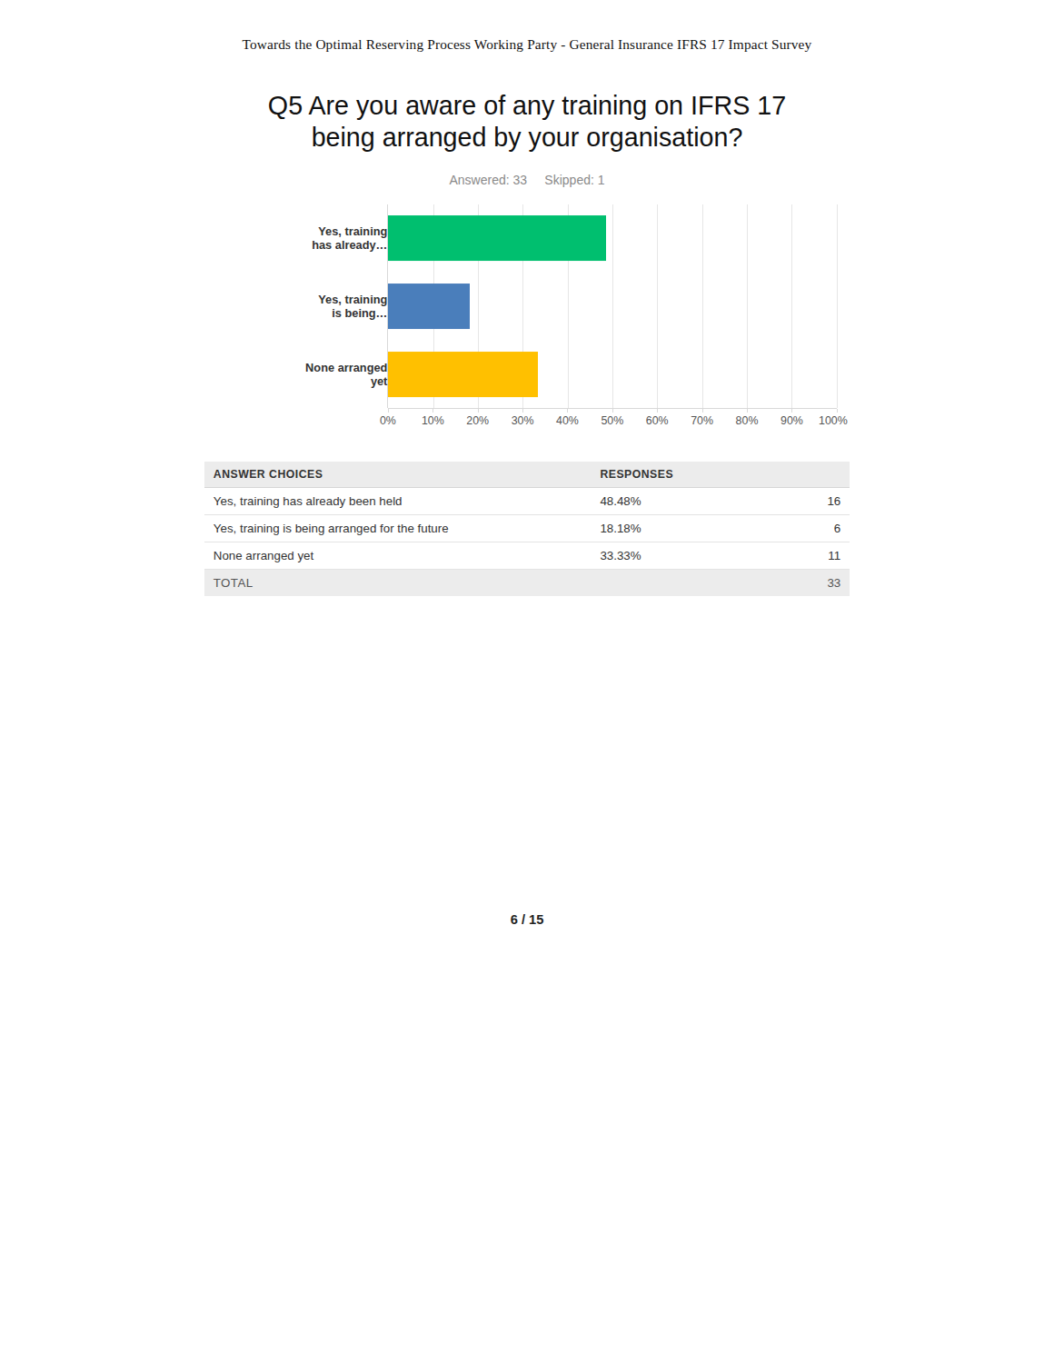Towards the Optimal Reserving Process Working Party - General Insurance IFRS 17 Impact Survey
Q5 Are you aware of any training on IFRS 17 being arranged by your organisation?
Answered: 33 Skipped: 1
| Yes, training has already… | |
| Yes, training is being… | |
| None arranged yet | |
| | 0% 10% 20% 30% 40% 50% 60% 70% 80% 90% 100% |
| ANSWER CHOICES | RESPONSES |
| --- | --- |
| Yes, training has already been held | 48.48% | 16 |
| Yes, training is being arranged for the future | 18.18% | 6 |
| None arranged yet | 33.33% | 11 |
| TOTAL | | 33 |
6 / 15